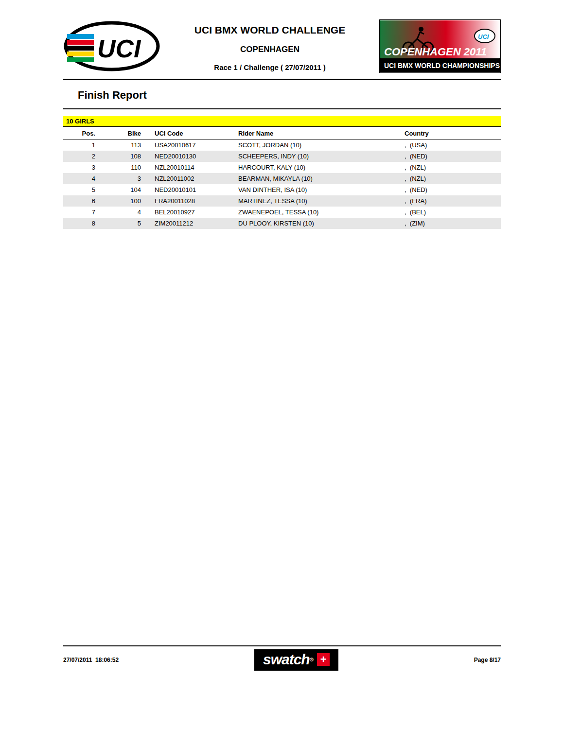UCI
UCI BMX WORLD CHALLENGE
COPENHAGEN
Race 1 / Challenge ( 27/07/2011 )
COPENHAGEN 2011 UCI UCI BMX WORLD CHAMPIONSHIPS
Finish Report
10 GIRLS
| Pos. | Bike | UCI Code | Rider Name | Country |
| --- | --- | --- | --- | --- |
| 1 | 113 | USA20010617 | SCOTT, JORDAN (10) | , (USA) |
| 2 | 108 | NED20010130 | SCHEEPERS, INDY (10) | , (NED) |
| 3 | 110 | NZL20010114 | HARCOURT, KALY (10) | , (NZL) |
| 4 | 3 | NZL20011002 | BEARMAN, MIKAYLA (10) | , (NZL) |
| 5 | 104 | NED20010101 | VAN DINTHER, ISA (10) | , (NED) |
| 6 | 100 | FRA20011028 | MARTINEZ, TESSA (10) | , (FRA) |
| 7 | 4 | BEL20010927 | ZWAENEPOEL, TESSA (10) | , (BEL) |
| 8 | 5 | ZIM20011212 | DU PLOOY, KIRSTEN (10) | , (ZIM) |
27/07/2011 18:06:52
swatch®+
Page 8/17